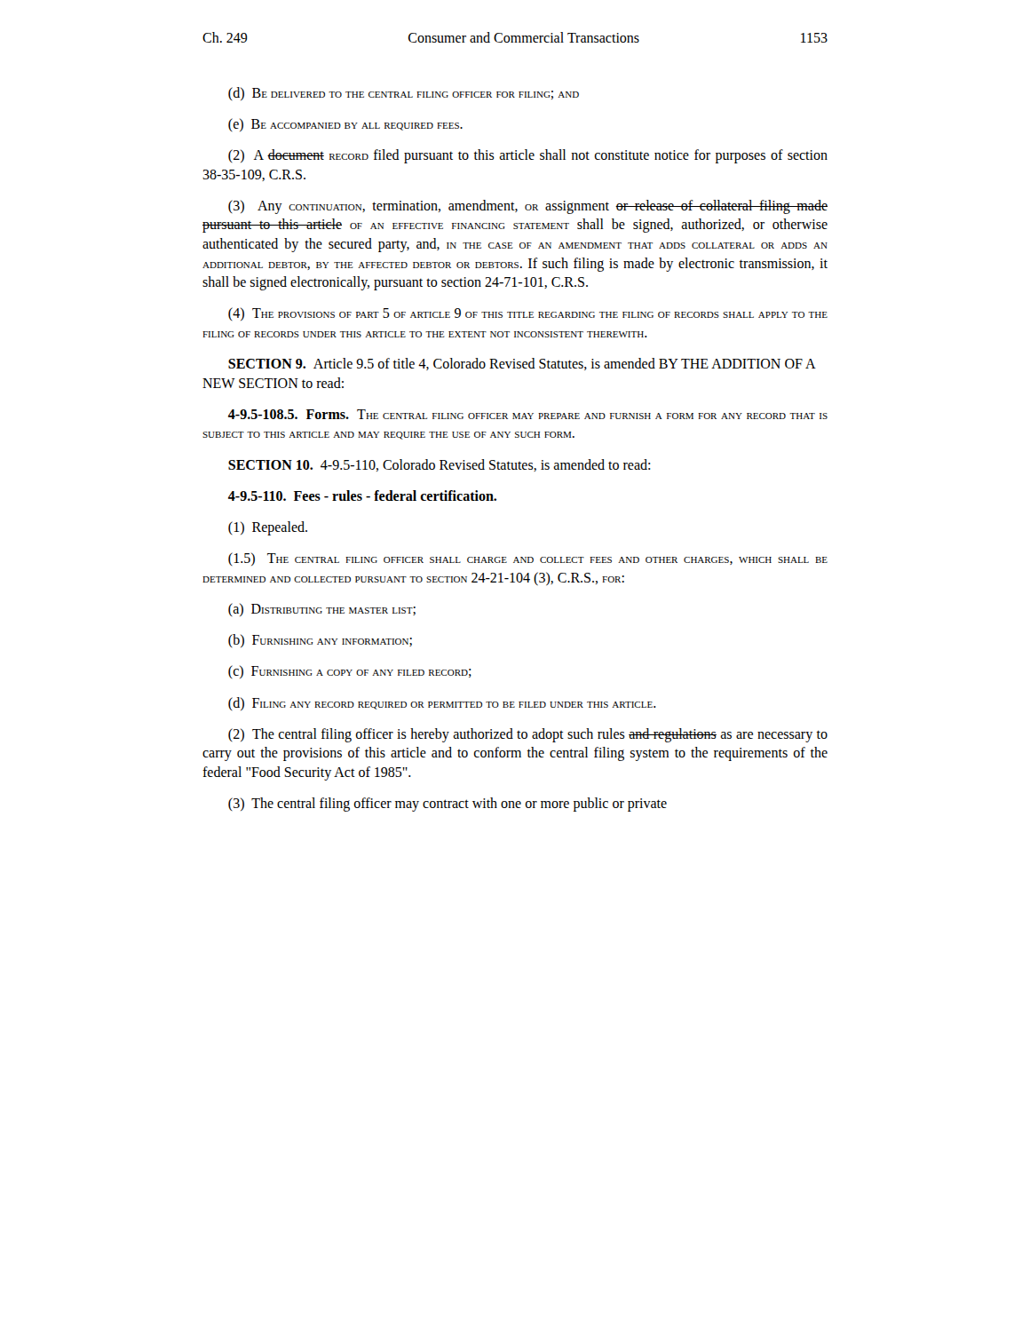Ch. 249 Consumer and Commercial Transactions 1153
(d) Be delivered to the central filing officer for filing; and
(e) Be accompanied by all required fees.
(2) A document record filed pursuant to this article shall not constitute notice for purposes of section 38-35-109, C.R.S.
(3) Any continuation, termination, amendment, or assignment or release of collateral filing made pursuant to this article of an effective financing statement shall be signed, authorized, or otherwise authenticated by the secured party, and, in the case of an amendment that adds collateral or adds an additional debtor, by the affected debtor or debtors. If such filing is made by electronic transmission, it shall be signed electronically, pursuant to section 24-71-101, C.R.S.
(4) The provisions of part 5 of article 9 of this title regarding the filing of records shall apply to the filing of records under this article to the extent not inconsistent therewith.
SECTION 9. Article 9.5 of title 4, Colorado Revised Statutes, is amended BY THE ADDITION OF A NEW SECTION to read:
4-9.5-108.5. Forms. The central filing officer may prepare and furnish a form for any record that is subject to this article and may require the use of any such form.
SECTION 10. 4-9.5-110, Colorado Revised Statutes, is amended to read:
4-9.5-110. Fees - rules - federal certification.
(1) Repealed.
(1.5) The central filing officer shall charge and collect fees and other charges, which shall be determined and collected pursuant to section 24-21-104 (3), C.R.S., for:
(a) Distributing the master list;
(b) Furnishing any information;
(c) Furnishing a copy of any filed record;
(d) Filing any record required or permitted to be filed under this article.
(2) The central filing officer is hereby authorized to adopt such rules and regulations as are necessary to carry out the provisions of this article and to conform the central filing system to the requirements of the federal "Food Security Act of 1985".
(3) The central filing officer may contract with one or more public or private